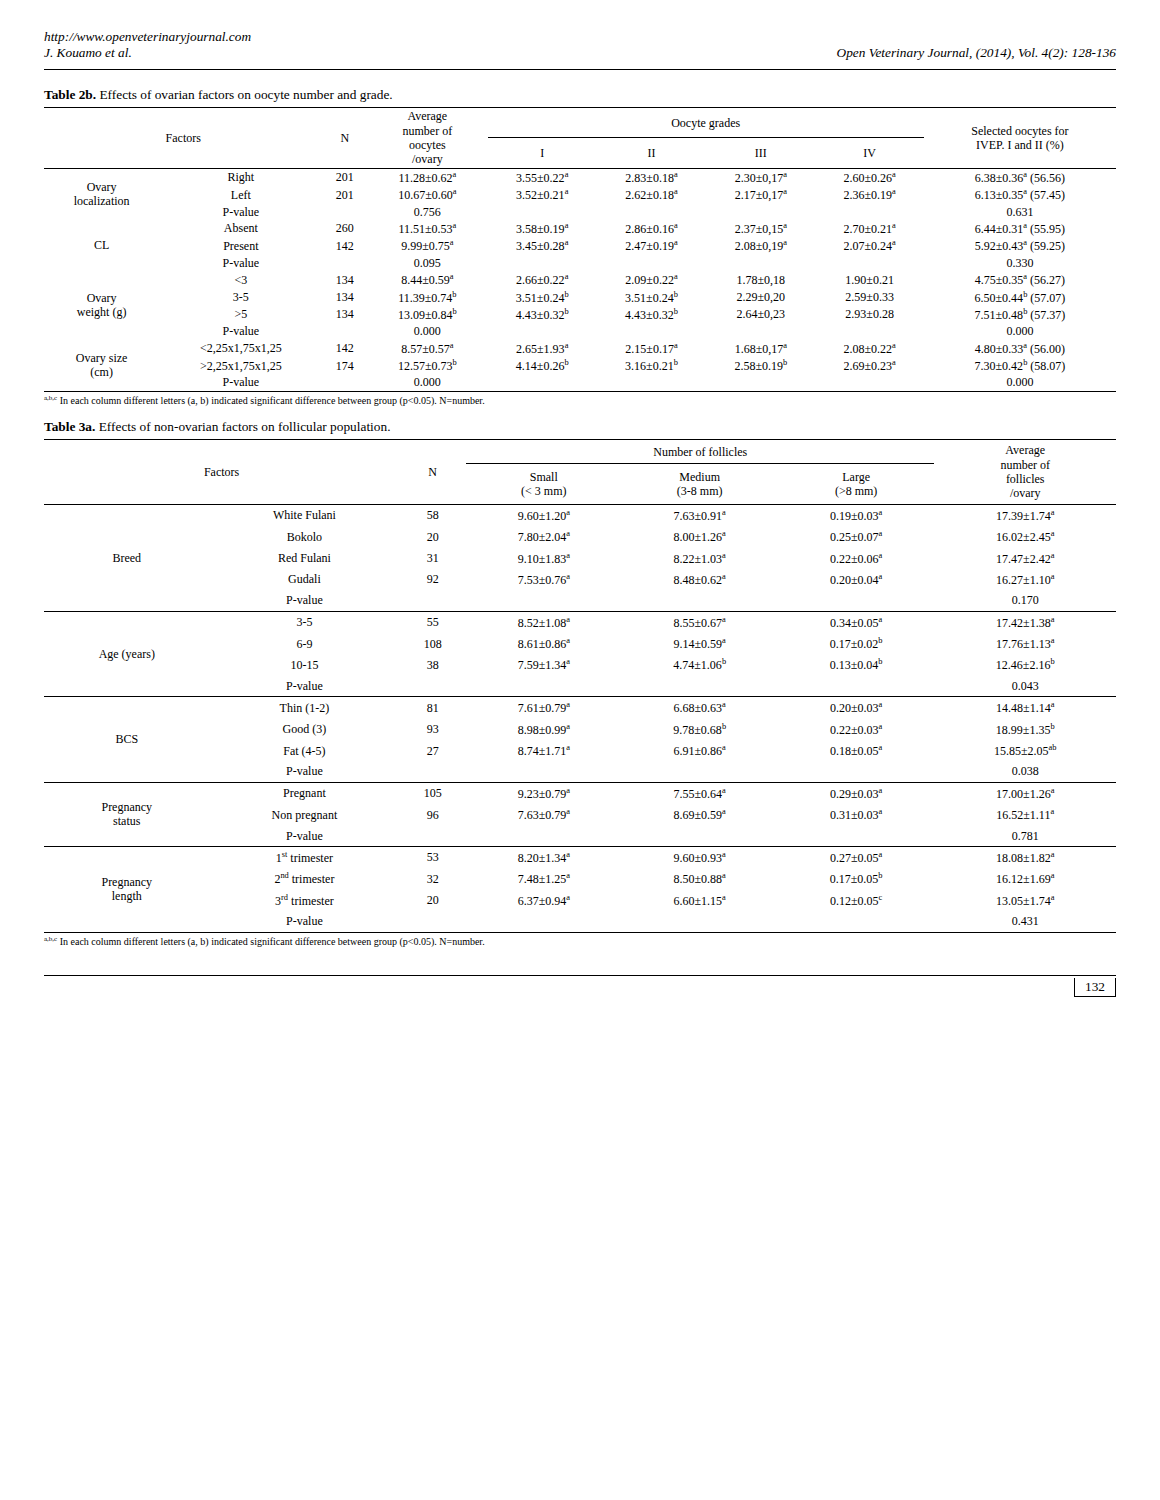http://www.openveterinaryjournal.com
J. Kouamo et al. Open Veterinary Journal, (2014), Vol. 4(2): 128-136
Table 2b. Effects of ovarian factors on oocyte number and grade.
| Factors | N | Average number of oocytes /ovary | Oocyte grades | Selected oocytes for IVEP. I and II (%) |
| I | II | III | IV |
| Ovary localization | Right | 201 | 11.28±0.62 a | 3.55±0.22 a | 2.83±0.18 a | 2.30±0,17 a | 2.60±0.26 a | 6.38±0.36 a (56.56) |
| Left | 201 | 10.67±0.60 a | 3.52±0.21 a | 2.62±0.18 a | 2.17±0,17 a | 2.36±0.19 a | 6.13±0.35 a (57.45) |
| P-value | | 0.756 | | | | | 0.631 |
| CL | Absent | 260 | 11.51±0.53 a | 3.58±0.19 a | 2.86±0.16 a | 2.37±0,15 a | 2.70±0.21 a | 6.44±0.31 a (55.95) |
| Present | 142 | 9.99±0.75 a | 3.45±0.28 a | 2.47±0.19 a | 2.08±0,19 a | 2.07±0.24 a | 5.92±0.43 a (59.25) |
| P-value | | 0.095 | | | | | 0.330 |
| Ovary weight (g) | <3 | 134 | 8.44±0.59 a | 2.66±0.22 a | 2.09±0.22 a | 1.78±0,18 | 1.90±0.21 | 4.75±0.35 a (56.27) |
| 3-5 | 134 | 11.39±0.74 b | 3.51±0.24 b | 3.51±0.24 b | 2.29±0,20 | 2.59±0.33 | 6.50±0.44 b (57.07) |
| >5 | 134 | 13.09±0.84 b | 4.43±0.32 b | 4.43±0.32 b | 2.64±0,23 | 2.93±0.28 | 7.51±0.48 b (57.37) |
| P-value | | 0.000 | | | | | 0.000 |
| Ovary size (cm) | <2,25x1,75x1,25 | 142 | 8.57±0.57 a | 2.65±1.93 a | 2.15±0.17 a | 1.68±0,17 a | 2.08±0.22 a | 4.80±0.33 a (56.00) |
| >2,25x1,75x1,25 | 174 | 12.57±0.73 b | 4.14±0.26 b | 3.16±0.21 b | 2.58±0.19 b | 2.69±0.23 a | 7.30±0.42 b (58.07) |
| P-value | | 0.000 | | | | | 0.000 |
a,b,c In each column different letters (a, b) indicated significant difference between group (p<0.05). N=number.
Table 3a. Effects of non-ovarian factors on follicular population.
| Factors | N | Number of follicles | Average number of follicles /ovary |
| Small (< 3 mm) | Medium (3-8 mm) | Large (>8 mm) |
| Breed | White Fulani | 58 | 9.60±1.20 a | 7.63±0.91 a | 0.19±0.03 a | 17.39±1.74 a |
| Bokolo | 20 | 7.80±2.04 a | 8.00±1.26 a | 0.25±0.07 a | 16.02±2.45 a |
| Red Fulani | 31 | 9.10±1.83 a | 8.22±1.03 a | 0.22±0.06 a | 17.47±2.42 a |
| Gudali | 92 | 7.53±0.76 a | 8.48±0.62 a | 0.20±0.04 a | 16.27±1.10 a |
| P-value | | | | | 0.170 |
| Age (years) | 3-5 | 55 | 8.52±1.08 a | 8.55±0.67 a | 0.34±0.05 a | 17.42±1.38 a |
| 6-9 | 108 | 8.61±0.86 a | 9.14±0.59 a | 0.17±0.02 b | 17.76±1.13 a |
| 10-15 | 38 | 7.59±1.34 a | 4.74±1.06 b | 0.13±0.04 b | 12.46±2.16 b |
| P-value | | | | | 0.043 |
| BCS | Thin (1-2) | 81 | 7.61±0.79 a | 6.68±0.63 a | 0.20±0.03 a | 14.48±1.14 a |
| Good (3) | 93 | 8.98±0.99 a | 9.78±0.68 b | 0.22±0.03 a | 18.99±1.35 b |
| Fat (4-5) | 27 | 8.74±1.71 a | 6.91±0.86 a | 0.18±0.05 a | 15.85±2.05 ab |
| P-value | | | | | 0.038 |
| Pregnancy status | Pregnant | 105 | 9.23±0.79 a | 7.55±0.64 a | 0.29±0.03 a | 17.00±1.26 a |
| Non pregnant | 96 | 7.63±0.79 a | 8.69±0.59 a | 0.31±0.03 a | 16.52±1.11 a |
| P-value | | | | | 0.781 |
| Pregnancy length | 1 st trimester | 53 | 8.20±1.34 a | 9.60±0.93 a | 0.27±0.05 a | 18.08±1.82 a |
| 2 nd trimester | 32 | 7.48±1.25 a | 8.50±0.88 a | 0.17±0.05 b | 16.12±1.69 a |
| 3 rd trimester | 20 | 6.37±0.94 a | 6.60±1.15 a | 0.12±0.05 c | 13.05±1.74 a |
| P-value | | | | | 0.431 |
a,b,c In each column different letters (a, b) indicated significant difference between group (p<0.05). N=number.
132